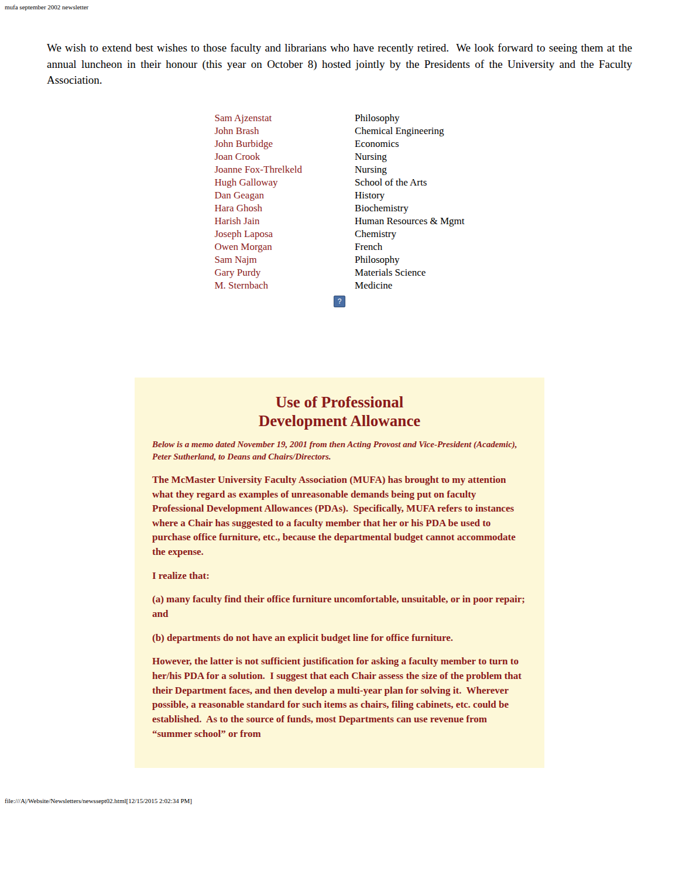mufa september 2002 newsletter
We wish to extend best wishes to those faculty and librarians who have recently retired. We look forward to seeing them at the annual luncheon in their honour (this year on October 8) hosted jointly by the Presidents of the University and the Faculty Association.
| Sam Ajzenstat | Philosophy |
| John Brash | Chemical Engineering |
| John Burbidge | Economics |
| Joan Crook | Nursing |
| Joanne Fox-Threlkeld | Nursing |
| Hugh Galloway | School of the Arts |
| Dan Geagan | History |
| Hara Ghosh | Biochemistry |
| Harish Jain | Human Resources & Mgmt |
| Joseph Laposa | Chemistry |
| Owen Morgan | French |
| Sam Najm | Philosophy |
| Gary Purdy | Materials Science |
| M. Sternbach | Medicine |
?
Use of Professional
Development Allowance
Below is a memo dated November 19, 2001 from then Acting Provost and Vice-President (Academic), Peter Sutherland, to Deans and Chairs/Directors.
The McMaster University Faculty Association (MUFA) has brought to my attention what they regard as examples of unreasonable demands being put on faculty Professional Development Allowances (PDAs). Specifically, MUFA refers to instances where a Chair has suggested to a faculty member that her or his PDA be used to purchase office furniture, etc., because the departmental budget cannot accommodate the expense.
I realize that:
(a) many faculty find their office furniture uncomfortable, unsuitable, or in poor repair; and
(b) departments do not have an explicit budget line for office furniture.
However, the latter is not sufficient justification for asking a faculty member to turn to her/his PDA for a solution. I suggest that each Chair assess the size of the problem that their Department faces, and then develop a multi-year plan for solving it. Wherever possible, a reasonable standard for such items as chairs, filing cabinets, etc. could be established. As to the source of funds, most Departments can use revenue from “summer school” or from
file:///A|/Website/Newsletters/newssept02.html[12/15/2015 2:02:34 PM]